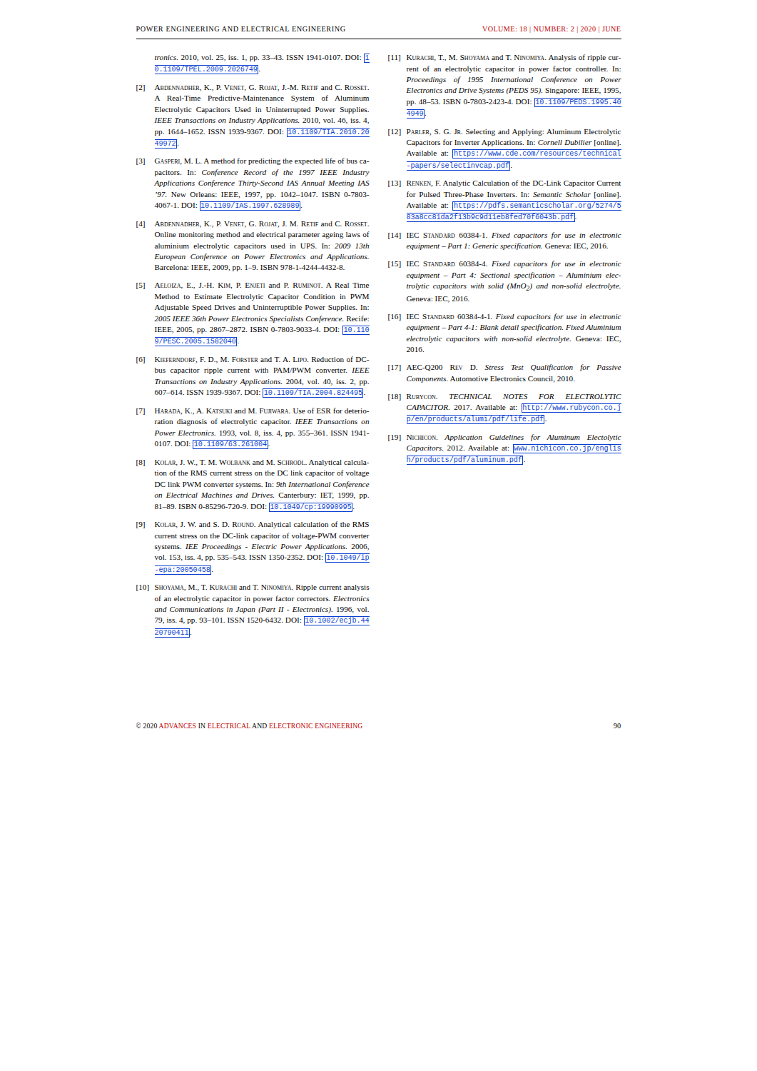Power Engineering and Electrical Engineering
Volume: 18 | Number: 2 | 2020 | June
tronics. 2010, vol. 25, iss. 1, pp. 33–43. ISSN 1941-0107. DOI: 10.1109/TPEL.2009.2026749.
[2] Abdennadher, K., P. Venet, G. Rojat, J.-M. Retif and C. Rosset. A Real-Time Predictive-Maintenance System of Aluminum Electrolytic Capacitors Used in Uninterrupted Power Supplies. IEEE Transactions on Industry Applications. 2010, vol. 46, iss. 4, pp. 1644–1652. ISSN 1939-9367. DOI: 10.1109/TIA.2010.2049972.
[3] Gasperi, M. L. A method for predicting the expected life of bus capacitors. In: Conference Record of the 1997 IEEE Industry Applications Conference Thirty-Second IAS Annual Meeting IAS ’97. New Orleans: IEEE, 1997, pp. 1042–1047. ISBN 0-7803-4067-1. DOI: 10.1109/IAS.1997.628989.
[4] Abdennadher, K., P. Venet, G. Rojat, J. M. Retif and C. Rosset. Online monitoring method and electrical parameter ageing laws of aluminium electrolytic capacitors used in UPS. In: 2009 13th European Conference on Power Electronics and Applications. Barcelona: IEEE, 2009, pp. 1–9. ISBN 978-1-4244-4432-8.
[5] Aeloiza, E., J.-H. Kim, P. Enjeti and P. Ruminot. A Real Time Method to Estimate Electrolytic Capacitor Condition in PWM Adjustable Speed Drives and Uninterruptible Power Supplies. In: 2005 IEEE 36th Power Electronics Specialists Conference. Recife: IEEE, 2005, pp. 2867–2872. ISBN 0-7803-9033-4. DOI: 10.1109/PESC.2005.1582040.
[6] Kieferndorf, F. D., M. Forster and T. A. Lipo. Reduction of DC-bus capacitor ripple current with PAM/PWM converter. IEEE Transactions on Industry Applications. 2004, vol. 40, iss. 2, pp. 607–614. ISSN 1939-9367. DOI: 10.1109/TIA.2004.824495.
[7] Harada, K., A. Katsuki and M. Fujiwara. Use of ESR for deterioration diagnosis of electrolytic capacitor. IEEE Transactions on Power Electronics. 1993, vol. 8, iss. 4, pp. 355–361. ISSN 1941-0107. DOI: 10.1109/63.261004.
[8] Kolar, J. W., T. M. Wolbank and M. Schrodl. Analytical calculation of the RMS current stress on the DC link capacitor of voltage DC link PWM converter systems. In: 9th International Conference on Electrical Machines and Drives. Canterbury: IET, 1999, pp. 81–89. ISBN 0-85296-720-9. DOI: 10.1049/cp:19990995.
[9] Kolar, J. W. and S. D. Round. Analytical calculation of the RMS current stress on the DC-link capacitor of voltage-PWM converter systems. IEE Proceedings - Electric Power Applications. 2006, vol. 153, iss. 4, pp. 535–543. ISSN 1350-2352. DOI: 10.1049/ip-epa:20050458.
[10] Shoyama, M., T. Kurachi and T. Ninomiya. Ripple current analysis of an electrolytic capacitor in power factor correctors. Electronics and Communications in Japan (Part II - Electronics). 1996, vol. 79, iss. 4, pp. 93–101. ISSN 1520-6432. DOI: 10.1002/ecjb.4420790411.
[11] Kurachi, T., M. Shoyama and T. Ninomiya. Analysis of ripple current of an electrolytic capacitor in power factor controller. In: Proceedings of 1995 International Conference on Power Electronics and Drive Systems (PEDS 95). Singapore: IEEE, 1995, pp. 48–53. ISBN 0-7803-2423-4. DOI: 10.1109/PEDS.1995.404949.
[12] Parler, S. G. Jr. Selecting and Applying: Aluminum Electrolytic Capacitors for Inverter Applications. In: Cornell Dubilier [online]. Available at: https://www.cde.com/resources/technical-papers/selectinvcap.pdf.
[13] Renken, F. Analytic Calculation of the DC-Link Capacitor Current for Pulsed Three-Phase Inverters. In: Semantic Scholar [online]. Available at: https://pdfs.semanticscholar.org/5274/583a8cc81da2f13b9c9d11eb8fed70f6043b.pdf.
[14] IEC Standard 60384-1. Fixed capacitors for use in electronic equipment – Part 1: Generic specification. Geneva: IEC, 2016.
[15] IEC Standard 60384-4. Fixed capacitors for use in electronic equipment – Part 4: Sectional specification – Aluminium electrolytic capacitors with solid (MnO2) and non-solid electrolyte. Geneva: IEC, 2016.
[16] IEC Standard 60384-4-1. Fixed capacitors for use in electronic equipment – Part 4-1: Blank detail specification. Fixed Aluminium electrolytic capacitors with non-solid electrolyte. Geneva: IEC, 2016.
[17] AEC-Q200 Rev D. Stress Test Qualification for Passive Components. Automotive Electronics Council, 2010.
[18] Rubycon. TECHNICAL NOTES FOR ELECTROLYTIC CAPACITOR. 2017. Available at: http://www.rubycon.co.jp/en/products/alumi/pdf/life.pdf.
[19] Nichicon. Application Guidelines for Aluminum Electolytic Capacitors. 2012. Available at: www.nichicon.co.jp/english/products/pdf/aluminum.pdf.
© 2020 Advances in Electrical and Electronic Engineering
90